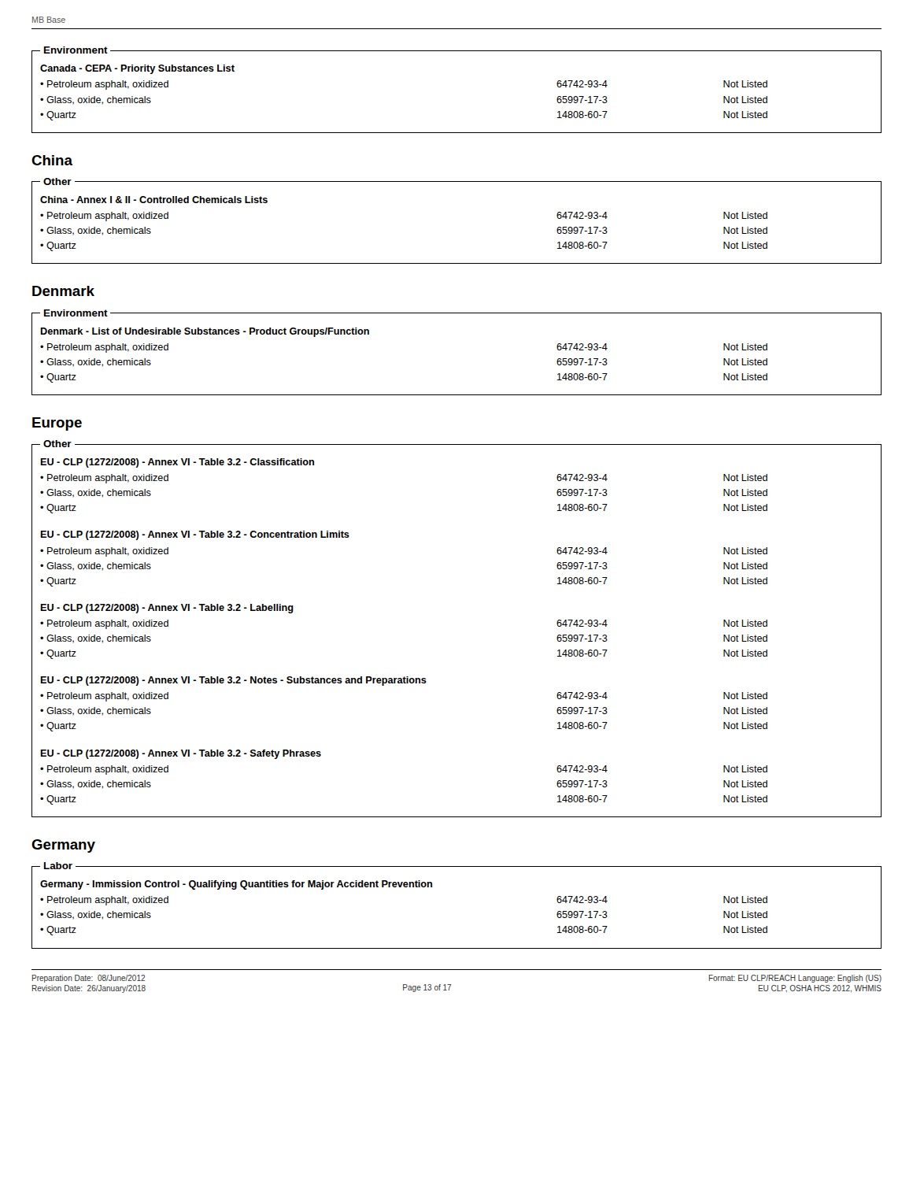MB Base
Environment
Canada - CEPA - Priority Substances List
| • Petroleum asphalt, oxidized | 64742-93-4 | Not Listed |
| • Glass, oxide, chemicals | 65997-17-3 | Not Listed |
| • Quartz | 14808-60-7 | Not Listed |
China
Other
China - Annex I & II - Controlled Chemicals Lists
| • Petroleum asphalt, oxidized | 64742-93-4 | Not Listed |
| • Glass, oxide, chemicals | 65997-17-3 | Not Listed |
| • Quartz | 14808-60-7 | Not Listed |
Denmark
Environment
Denmark - List of Undesirable Substances - Product Groups/Function
| • Petroleum asphalt, oxidized | 64742-93-4 | Not Listed |
| • Glass, oxide, chemicals | 65997-17-3 | Not Listed |
| • Quartz | 14808-60-7 | Not Listed |
Europe
Other
EU - CLP (1272/2008) - Annex VI - Table 3.2 - Classification
| • Petroleum asphalt, oxidized | 64742-93-4 | Not Listed |
| • Glass, oxide, chemicals | 65997-17-3 | Not Listed |
| • Quartz | 14808-60-7 | Not Listed |
EU - CLP (1272/2008) - Annex VI - Table 3.2 - Concentration Limits
| • Petroleum asphalt, oxidized | 64742-93-4 | Not Listed |
| • Glass, oxide, chemicals | 65997-17-3 | Not Listed |
| • Quartz | 14808-60-7 | Not Listed |
EU - CLP (1272/2008) - Annex VI - Table 3.2 - Labelling
| • Petroleum asphalt, oxidized | 64742-93-4 | Not Listed |
| • Glass, oxide, chemicals | 65997-17-3 | Not Listed |
| • Quartz | 14808-60-7 | Not Listed |
EU - CLP (1272/2008) - Annex VI - Table 3.2 - Notes - Substances and Preparations
| • Petroleum asphalt, oxidized | 64742-93-4 | Not Listed |
| • Glass, oxide, chemicals | 65997-17-3 | Not Listed |
| • Quartz | 14808-60-7 | Not Listed |
EU - CLP (1272/2008) - Annex VI - Table 3.2 - Safety Phrases
| • Petroleum asphalt, oxidized | 64742-93-4 | Not Listed |
| • Glass, oxide, chemicals | 65997-17-3 | Not Listed |
| • Quartz | 14808-60-7 | Not Listed |
Germany
Labor
Germany - Immission Control - Qualifying Quantities for Major Accident Prevention
| • Petroleum asphalt, oxidized | 64742-93-4 | Not Listed |
| • Glass, oxide, chemicals | 65997-17-3 | Not Listed |
| • Quartz | 14808-60-7 | Not Listed |
Preparation Date: 08/June/2012
Revision Date: 26/January/2018
Format: EU CLP/REACH Language: English (US)
EU CLP, OSHA HCS 2012, WHMIS
Page 13 of 17